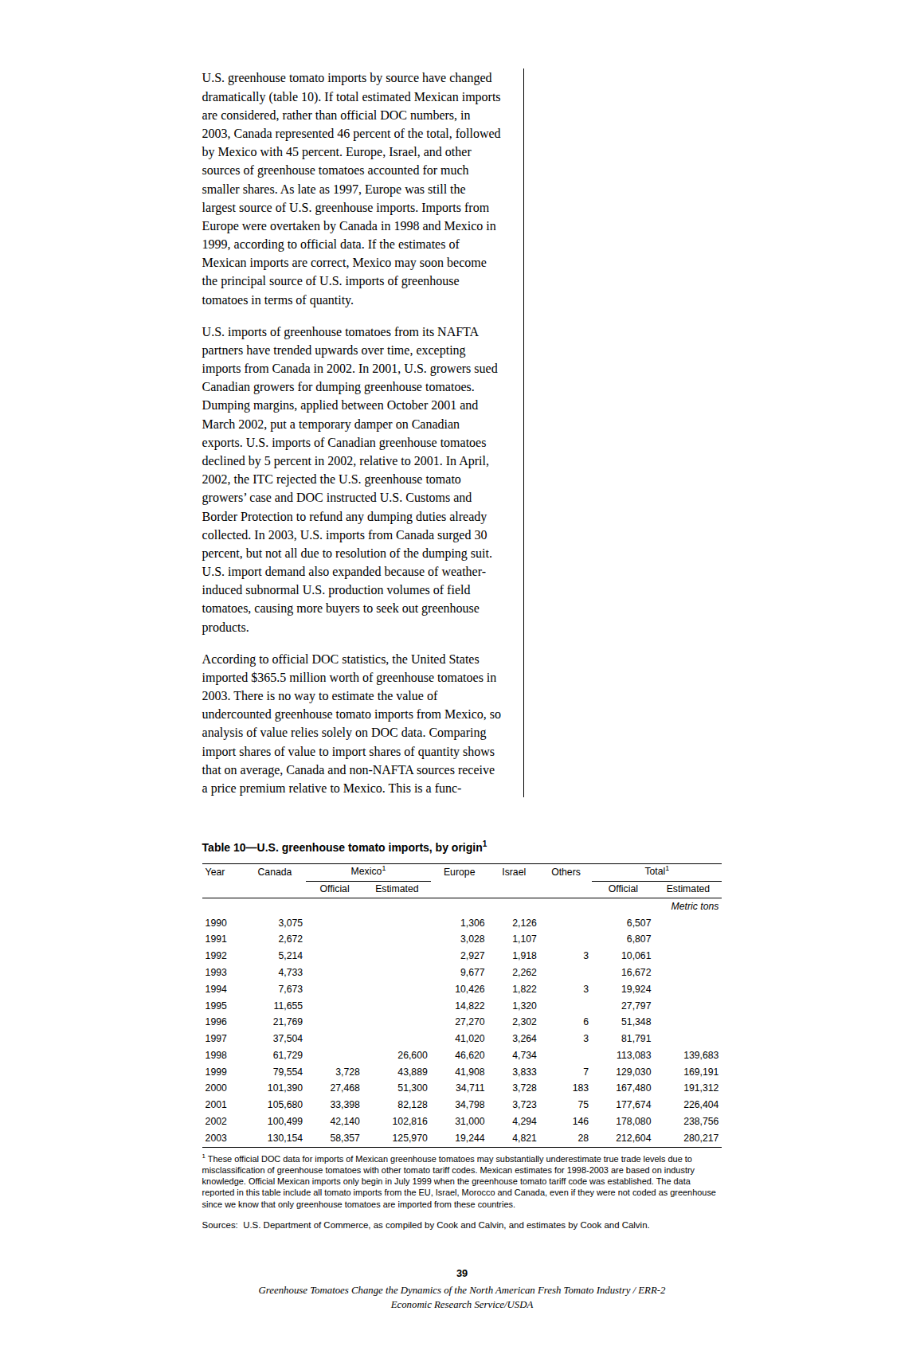U.S. greenhouse tomato imports by source have changed dramatically (table 10). If total estimated Mexican imports are considered, rather than official DOC numbers, in 2003, Canada represented 46 percent of the total, followed by Mexico with 45 percent. Europe, Israel, and other sources of greenhouse tomatoes accounted for much smaller shares. As late as 1997, Europe was still the largest source of U.S. greenhouse imports. Imports from Europe were overtaken by Canada in 1998 and Mexico in 1999, according to official data. If the estimates of Mexican imports are correct, Mexico may soon become the principal source of U.S. imports of greenhouse tomatoes in terms of quantity.
U.S. imports of greenhouse tomatoes from its NAFTA partners have trended upwards over time, excepting imports from Canada in 2002. In 2001, U.S. growers sued Canadian growers for dumping greenhouse tomatoes. Dumping margins, applied between October 2001 and March 2002, put a temporary damper on Canadian exports. U.S. imports of Canadian greenhouse tomatoes declined by 5 percent in 2002, relative to 2001. In April, 2002, the ITC rejected the U.S. greenhouse tomato growers’ case and DOC instructed U.S. Customs and Border Protection to refund any dumping duties already collected. In 2003, U.S. imports from Canada surged 30 percent, but not all due to resolution of the dumping suit. U.S. import demand also expanded because of weather-induced subnormal U.S. production volumes of field tomatoes, causing more buyers to seek out greenhouse products.
According to official DOC statistics, the United States imported $365.5 million worth of greenhouse tomatoes in 2003. There is no way to estimate the value of undercounted greenhouse tomato imports from Mexico, so analysis of value relies solely on DOC data. Comparing import shares of value to import shares of quantity shows that on average, Canada and non-NAFTA sources receive a price premium relative to Mexico. This is a func-
Table 10—U.S. greenhouse tomato imports, by origin1
| Year | Canada | Mexico 1 | Europe | Israel | Others | Total 1 |
| --- | --- | --- | --- | --- | --- | --- |
| | | Official | Estimated | | | | Official | Estimated |
| | Metric tons |
| 1990 | 3,075 | | | 1,306 | 2,126 | | 6,507 | |
| 1991 | 2,672 | | | 3,028 | 1,107 | | 6,807 | |
| 1992 | 5,214 | | | 2,927 | 1,918 | 3 | 10,061 | |
| 1993 | 4,733 | | | 9,677 | 2,262 | | 16,672 | |
| 1994 | 7,673 | | | 10,426 | 1,822 | 3 | 19,924 | |
| 1995 | 11,655 | | | 14,822 | 1,320 | | 27,797 | |
| 1996 | 21,769 | | | 27,270 | 2,302 | 6 | 51,348 | |
| 1997 | 37,504 | | | 41,020 | 3,264 | 3 | 81,791 | |
| 1998 | 61,729 | | 26,600 | 46,620 | 4,734 | | 113,083 | 139,683 |
| 1999 | 79,554 | 3,728 | 43,889 | 41,908 | 3,833 | 7 | 129,030 | 169,191 |
| 2000 | 101,390 | 27,468 | 51,300 | 34,711 | 3,728 | 183 | 167,480 | 191,312 |
| 2001 | 105,680 | 33,398 | 82,128 | 34,798 | 3,723 | 75 | 177,674 | 226,404 |
| 2002 | 100,499 | 42,140 | 102,816 | 31,000 | 4,294 | 146 | 178,080 | 238,756 |
| 2003 | 130,154 | 58,357 | 125,970 | 19,244 | 4,821 | 28 | 212,604 | 280,217 |
1 These official DOC data for imports of Mexican greenhouse tomatoes may substantially underestimate true trade levels due to misclassification of greenhouse tomatoes with other tomato tariff codes. Mexican estimates for 1998-2003 are based on industry knowledge. Official Mexican imports only begin in July 1999 when the greenhouse tomato tariff code was established. The data reported in this table include all tomato imports from the EU, Israel, Morocco and Canada, even if they were not coded as greenhouse since we know that only greenhouse tomatoes are imported from these countries.
Sources: U.S. Department of Commerce, as compiled by Cook and Calvin, and estimates by Cook and Calvin.
39
Greenhouse Tomatoes Change the Dynamics of the North American Fresh Tomato Industry / ERR-2
Economic Research Service/USDA